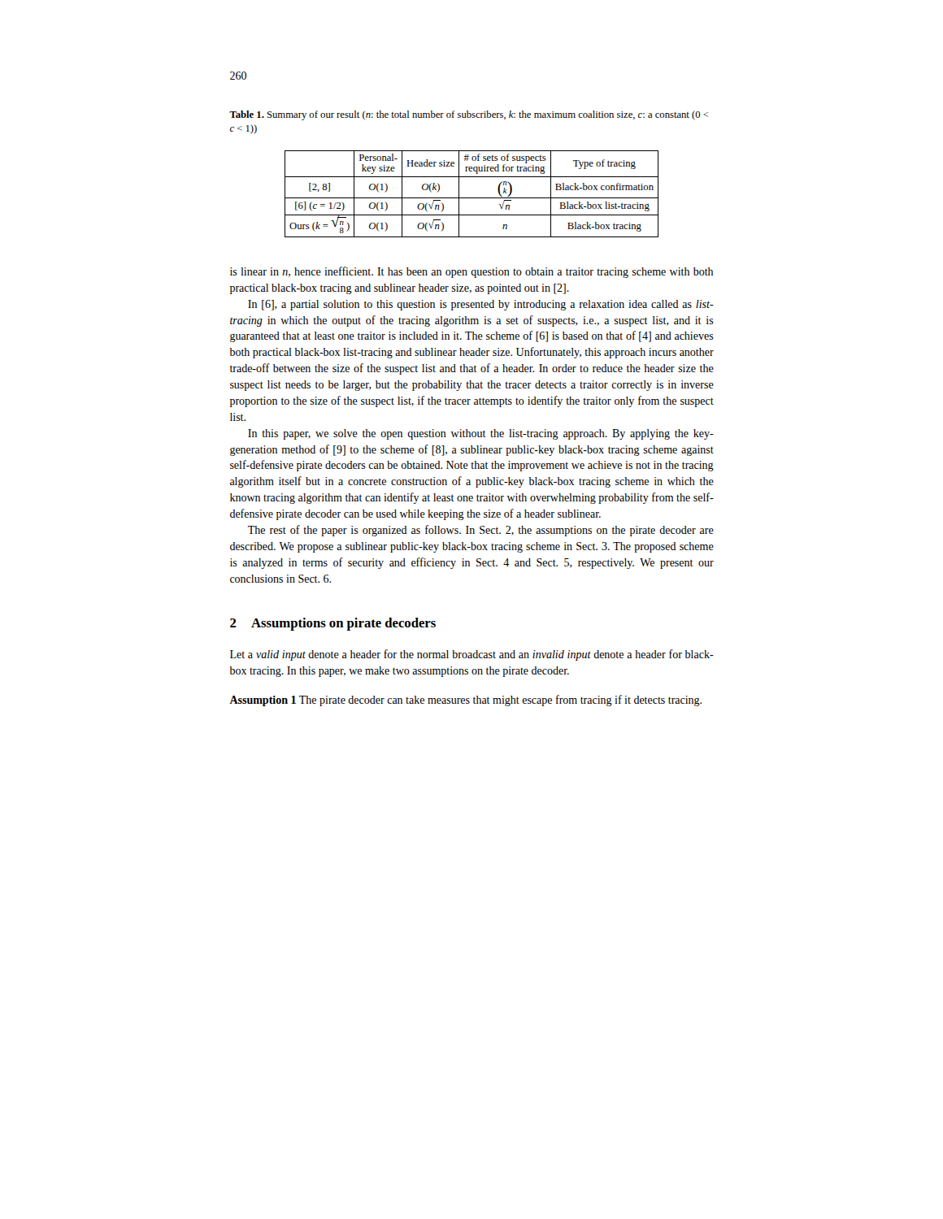260
Table 1. Summary of our result (n: the total number of subscribers, k: the maximum coalition size, c: a constant (0 < c < 1))
| | Personal- key size | Header size | # of sets of suspects required for tracing | Type of tracing |
| --- | --- | --- | --- | --- |
| [2, 8] | O (1) | O ( k ) | ( n k ) | Black-box confirmation |
| [6] ( c = 1/2) | O (1) | O ( n ) | n | Black-box list-tracing |
| Ours ( k = n 8 ) | O (1) | O ( n ) | n | Black-box tracing |
is linear in n, hence inefficient. It has been an open question to obtain a traitor tracing scheme with both practical black-box tracing and sublinear header size, as pointed out in [2].
In [6], a partial solution to this question is presented by introducing a relaxation idea called as list-tracing in which the output of the tracing algorithm is a set of suspects, i.e., a suspect list, and it is guaranteed that at least one traitor is included in it. The scheme of [6] is based on that of [4] and achieves both practical black-box list-tracing and sublinear header size. Unfortunately, this approach incurs another trade-off between the size of the suspect list and that of a header. In order to reduce the header size the suspect list needs to be larger, but the probability that the tracer detects a traitor correctly is in inverse proportion to the size of the suspect list, if the tracer attempts to identify the traitor only from the suspect list.
In this paper, we solve the open question without the list-tracing approach. By applying the key-generation method of [9] to the scheme of [8], a sublinear public-key black-box tracing scheme against self-defensive pirate decoders can be obtained. Note that the improvement we achieve is not in the tracing algorithm itself but in a concrete construction of a public-key black-box tracing scheme in which the known tracing algorithm that can identify at least one traitor with overwhelming probability from the self-defensive pirate decoder can be used while keeping the size of a header sublinear.
The rest of the paper is organized as follows. In Sect. 2, the assumptions on the pirate decoder are described. We propose a sublinear public-key black-box tracing scheme in Sect. 3. The proposed scheme is analyzed in terms of security and efficiency in Sect. 4 and Sect. 5, respectively. We present our conclusions in Sect. 6.
2 Assumptions on pirate decoders
Let a valid input denote a header for the normal broadcast and an invalid input denote a header for black-box tracing. In this paper, we make two assumptions on the pirate decoder.
Assumption 1 The pirate decoder can take measures that might escape from tracing if it detects tracing.